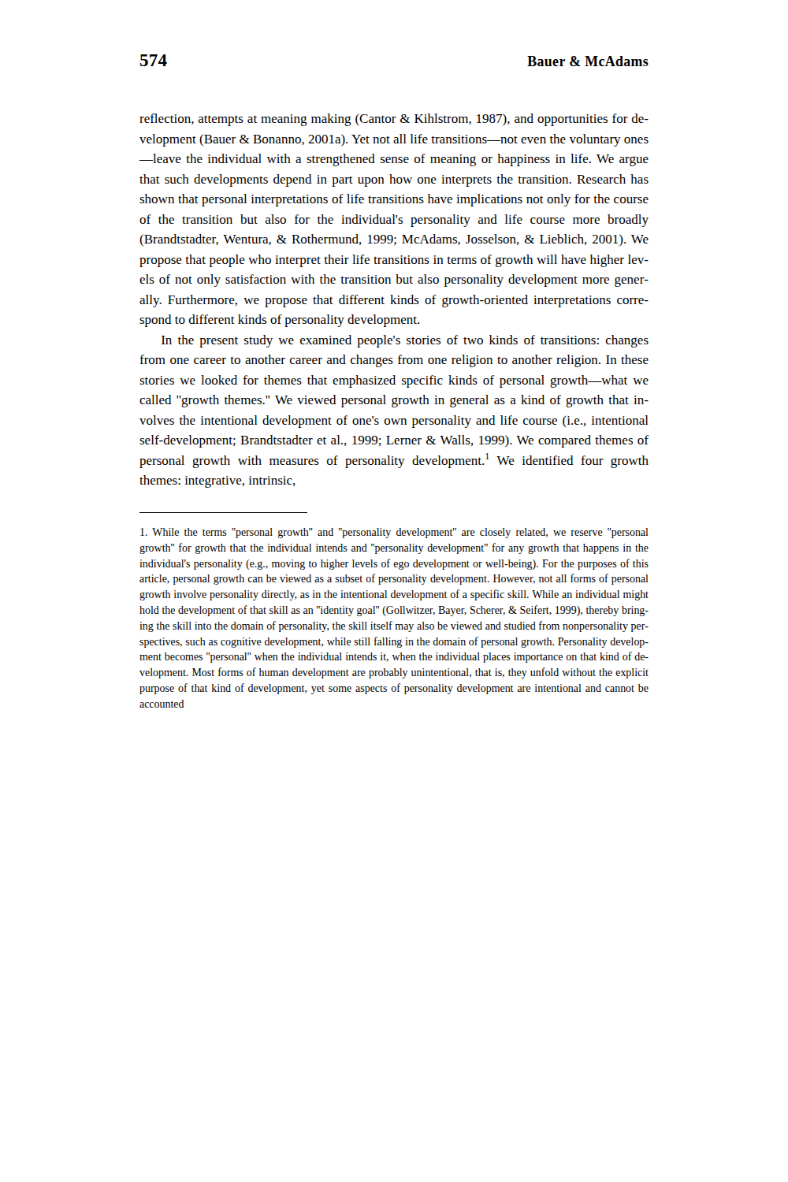574 Bauer & McAdams
reflection, attempts at meaning making (Cantor & Kihlstrom, 1987), and opportunities for development (Bauer & Bonanno, 2001a). Yet not all life transitions—not even the voluntary ones—leave the individual with a strengthened sense of meaning or happiness in life. We argue that such developments depend in part upon how one interprets the transition. Research has shown that personal interpretations of life transitions have implications not only for the course of the transition but also for the individual's personality and life course more broadly (Brandtstadter, Wentura, & Rothermund, 1999; McAdams, Josselson, & Lieblich, 2001). We propose that people who interpret their life transitions in terms of growth will have higher levels of not only satisfaction with the transition but also personality development more generally. Furthermore, we propose that different kinds of growth-oriented interpretations correspond to different kinds of personality development.
In the present study we examined people's stories of two kinds of transitions: changes from one career to another career and changes from one religion to another religion. In these stories we looked for themes that emphasized specific kinds of personal growth—what we called ''growth themes.'' We viewed personal growth in general as a kind of growth that involves the intentional development of one's own personality and life course (i.e., intentional self-development; Brandtstadter et al., 1999; Lerner & Walls, 1999). We compared themes of personal growth with measures of personality development.1 We identified four growth themes: integrative, intrinsic,
1. While the terms ''personal growth'' and ''personality development'' are closely related, we reserve ''personal growth'' for growth that the individual intends and ''personality development'' for any growth that happens in the individual's personality (e.g., moving to higher levels of ego development or well-being). For the purposes of this article, personal growth can be viewed as a subset of personality development. However, not all forms of personal growth involve personality directly, as in the intentional development of a specific skill. While an individual might hold the development of that skill as an ''identity goal'' (Gollwitzer, Bayer, Scherer, & Seifert, 1999), thereby bringing the skill into the domain of personality, the skill itself may also be viewed and studied from nonpersonality perspectives, such as cognitive development, while still falling in the domain of personal growth. Personality development becomes ''personal'' when the individual intends it, when the individual places importance on that kind of development. Most forms of human development are probably unintentional, that is, they unfold without the explicit purpose of that kind of development, yet some aspects of personality development are intentional and cannot be accounted